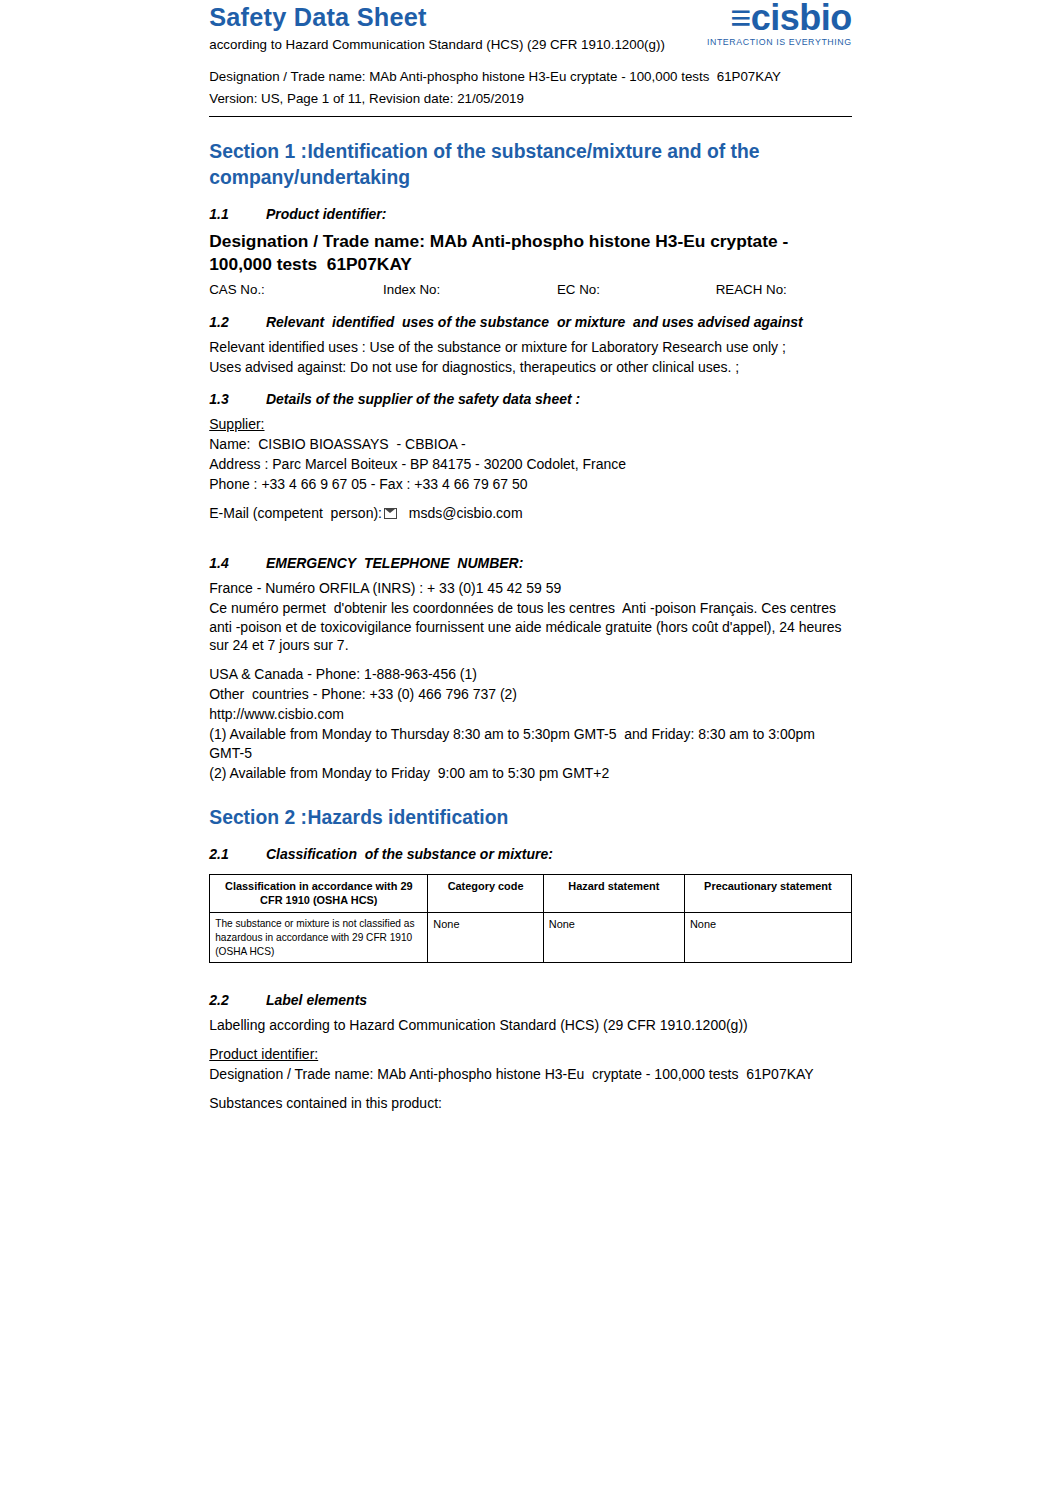≡cisbio
INTERACTION IS EVERYTHING
Safety Data Sheet
according to Hazard Communication Standard (HCS) (29 CFR 1910.1200(g))
Designation / Trade name: MAb Anti-phospho histone H3-Eu cryptate - 100,000 tests 61P07KAY
Version: US, Page 1 of 11, Revision date: 21/05/2019
Section 1 : Identification of the substance/mixture and of the company/undertaking
1.1 Product identifier:
Designation / Trade name: MAb Anti-phospho histone H3-Eu cryptate - 100,000 tests 61P07KAY
CAS No.: Index No: EC No: REACH No:
1.2 Relevant identified uses of the substance or mixture and uses advised against
Relevant identified uses : Use of the substance or mixture for Laboratory Research use only ;
Uses advised against: Do not use for diagnostics, therapeutics or other clinical uses. ;
1.3 Details of the supplier of the safety data sheet :
Supplier:
Name: CISBIO BIOASSAYS - CBBIOA -
Address : Parc Marcel Boiteux - BP 84175 - 30200 Codolet, France
Phone : +33 4 66 9 67 05 - Fax : +33 4 66 79 67 50
E-Mail (competent person): msds@cisbio.com
1.4 EMERGENCY TELEPHONE NUMBER:
France - Numéro ORFILA (INRS) : + 33 (0)1 45 42 59 59
Ce numéro permet d'obtenir les coordonnées de tous les centres Anti -poison Français. Ces centres anti -poison et de toxicovigilance fournissent une aide médicale gratuite (hors coût d'appel), 24 heures sur 24 et 7 jours sur 7.
USA & Canada - Phone: 1-888-963-456 (1)
Other countries - Phone: +33 (0) 466 796 737 (2)
http://www.cisbio.com
(1) Available from Monday to Thursday 8:30 am to 5:30pm GMT-5 and Friday: 8:30 am to 3:00pm GMT-5
(2) Available from Monday to Friday 9:00 am to 5:30 pm GMT+2
Section 2 : Hazards identification
2.1 Classification of the substance or mixture:
| Classification in accordance with 29 CFR 1910 (OSHA HCS) | Category code | Hazard statement | Precautionary statement |
| --- | --- | --- | --- |
| The substance or mixture is not classified as hazardous in accordance with 29 CFR 1910 (OSHA HCS) | None | None | None |
2.2 Label elements
Labelling according to Hazard Communication Standard (HCS) (29 CFR 1910.1200(g))
Product identifier:
Designation / Trade name: MAb Anti-phospho histone H3-Eu cryptate - 100,000 tests 61P07KAY
Substances contained in this product: